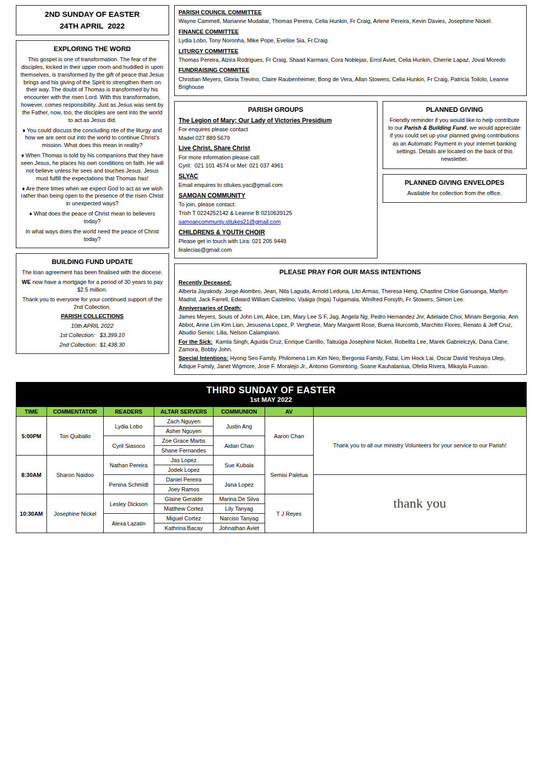2ND SUNDAY OF EASTER
24TH APRIL 2022
EXPLORING THE WORD
This gospel is one of transformation. The fear of the disciples, locked in their upper room and huddled in upon themselves, is transformed by the gift of peace that Jesus brings and his giving of the Spirit to strengthen them on their way. The doubt of Thomas is transformed by his encounter with the risen Lord. With this transformation, however, comes responsibility. Just as Jesus was sent by the Father, now, too, the disciples are sent into the world to act as Jesus did.
You could discuss the concluding rite of the liturgy and how we are sent out into the world to continue Christ's mission. What does this mean in reality?
When Thomas is told by his companions that they have seen Jesus, he places his own conditions on faith. He will not believe unless he sees and touches Jesus. Jesus must fulfill the expectations that Thomas has!
Are there times when we expect God to act as we wish rather than being open to the presence of the risen Christ in unexpected ways?
What does the peace of Christ mean to believers today?
In what ways does the world need the peace of Christ today?
BUILDING FUND UPDATE
The loan agreement has been finalised with the diocese.
WE now have a mortgage for a period of 30 years to pay $2.5 million.
Thank you to everyone for your continued support of the 2nd Collection.
PARISH COLLECTIONS
10th APRIL 2022
1st Collection: $3,399.10
2nd Collection: $1,438.30
PARISH COUNCIL COMMITTEE
Wayne Cammell, Marianne Mudaliar, Thomas Pereira, Celia Hunkin, Fr Craig, Arlene Pereira, Kevin Davies, Josephine Nickel.
FINANCE COMMITTEE
Lydia Lobo, Tony Noronha, Mike Pope, Evelise Sia, Fr.Craig
LITURGY COMMITTEE
Thomas Pereira, Alzira Rodrigues, Fr Craig, Shaad Karmani, Cora Noblejas, Errol Aviet, Celia Hunkin, Cherrie Lapaz, Joval Moredo
FUNDRAISING COMMITEE
Christian Meyers, Gloria Trevino, Claire Raubenheimer, Bong de Vera, Allan Stowers, Celia Hunkin, Fr Craig, Patricia Toilolo, Leanne Brighouse
PARISH GROUPS
The Legion of Mary; Our Lady of Victories Presidium
For enquires please contact
Madel 027 889 5679
Live Christ, Share Christ
For more information please call:
Cyril: 021 101 4574 or Mel: 021 037 4961
SLYAC
Email enquires to stlukes.yac@gmail.com
SAMOAN COMMUNITY
To join, please contact:
Trish T 0224252142 & Leanne B 0210639125
samoancommunty.stlukes21@gmail.com
CHILDRENS & YOUTH CHOIR
Please get in touch with Lira: 021 205 9449
liralecias@gmail.com
PLANNED GIVING
Friendly reminder if you would like to help contribute to our Parish & Building Fund, we would appreciate if you could set up your planned giving contributions as an Automatic Payment in your internet banking settings. Details are located on the back of this newsletter.
PLANNED GIVING ENVELOPES
Available for collection from the office.
PLEASE PRAY FOR OUR MASS INTENTIONS
Recently Deceased:
Alberta Jayakody. Jorge Alombro, Jean, Nita Laguda, Arnold Leduna, Lito Armas, Theresa Heng, Chastine Chloe Ganuanga, Marilyn Madrid, Jack Farrell, Edward William Castelino, Vaáiga (Inga) Tuigamala, Winifred Forsyth, Fr Stowers, Simon Lee.
Anniversaries of Death:
James Meyers, Souls of John Lim, Alice, Lim, Mary Lee S F, Jag, Angela Ng, Pedro Hernandez Jnr, Adelaide Choi, Miriam Bergonia, Ann Abbot, Anne Lim Kim Lian, Jesusena Lopez, P. Verghese, Mary Margaret Rose, Buena Hurcomb, Marchito Flores, Renato & Jeff Cruz, Abudio Senior, Lilia, Nelson Calampiano.
For the Sick: Kamla Singh, Aguida Cruz, Enrique Carrillo, Taituúga Josephine Nickel, Robellta Lee, Marek Gabrielczyk, Dana Cane, Zamora, Bobby John.
Special Intentions: Hyong Seo Family, Philomena Lim Kim Neo, Bergonia Family, Fatai, Lim Hock Lai, Oscar David Yeshaya Ulep, Adique Family, Janet Wigmore, Jose F. Moralejo Jr., Antonio Gomintong, Soane Kauhalaniua, Ofelia Rivera, Mikayla Fuavao.
THIRD SUNDAY OF EASTER
1st MAY 2022
| TIME | COMMENTATOR | READERS | ALTAR SERVERS | COMMUNION | AV | |
| --- | --- | --- | --- | --- | --- | --- |
| 5:00PM | Ton Quiballo | Lydia Lobo | Zach Nguyen | Justin Ang | Aaron Chan | Thank you to all our ministry Volunteers for your service to our Parish! |
| Asher Nguyen |
| Cyril Siasoco | Zoe Grace Martis | Aidan Chan |
| Shane Fernandes |
| 8:30AM | Sharon Naidoo | Nathan Pereira | Jas Lopez | Sue Kubala | Semisi Paletua |
| Jodek Lopez |
| Penina Schmidt | Daniel Pereira | Jana Lopez | thank you |
| Joey Ramos |
| 10:30AM | Josephine Nickel | Lesley Dickson | Glaine Geralde | Marina De Silva | T J Reyes |
| Matthew Cortez | Lily Tanyag |
| Alexa Lazatin | Miguel Cortez | Narciso Tanyag |
| Kathrina Bacay | Johnathan Aviet |